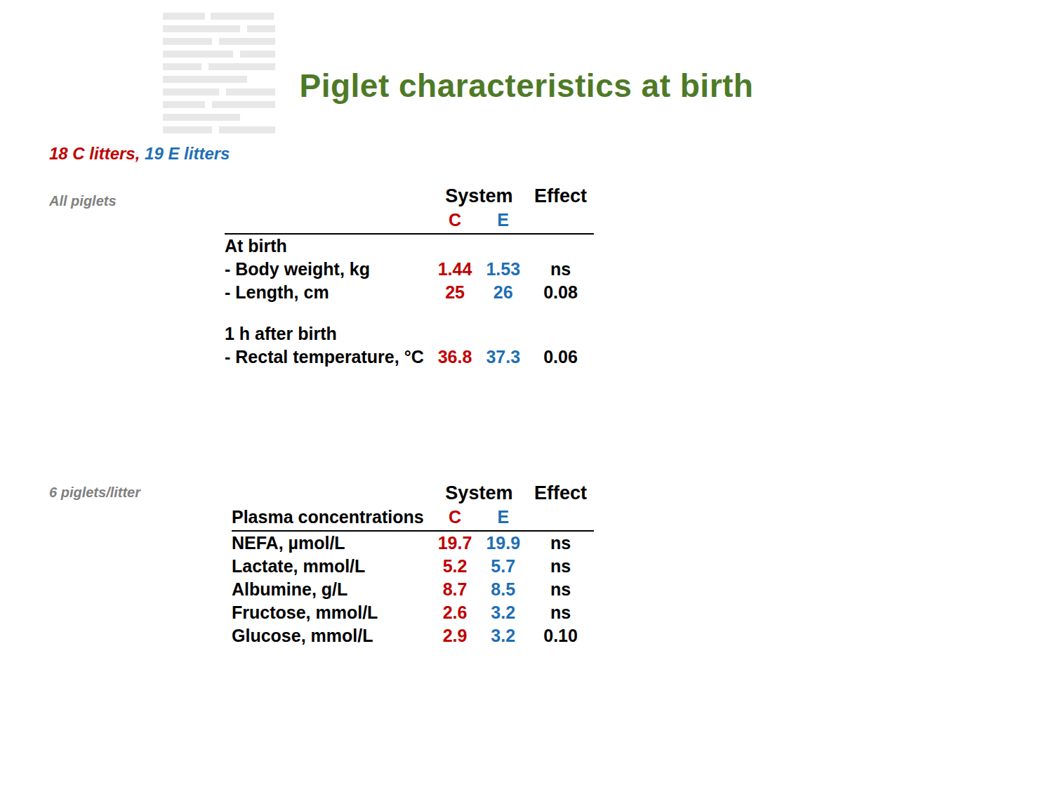Piglet characteristics at birth
18 C litters, 19 E litters
All piglets
6 piglets/litter
| | System | Effect |
| | C | E | |
| At birth | | | |
| - Body weight, kg | 1.44 | 1.53 | ns |
| - Length, cm | 25 | 26 | 0.08 |
| 1 h after birth | | | |
| - Rectal temperature, °C | 36.8 | 37.3 | 0.06 |
| | System | Effect |
| Plasma concentrations | C | E | |
| NEFA, µmol/L | 19.7 | 19.9 | ns |
| Lactate, mmol/L | 5.2 | 5.7 | ns |
| Albumine, g/L | 8.7 | 8.5 | ns |
| Fructose, mmol/L | 2.6 | 3.2 | ns |
| Glucose, mmol/L | 2.9 | 3.2 | 0.10 |